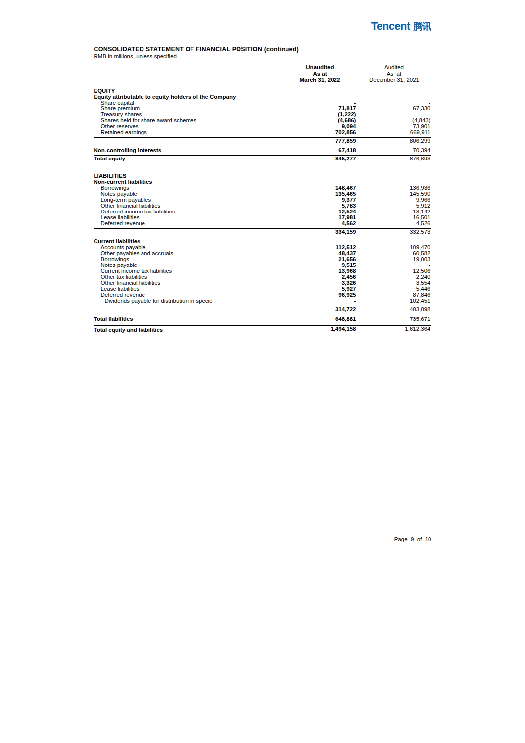Tencent 腾讯
CONSOLIDATED STATEMENT OF FINANCIAL POSITION (continued)
RMB in millions, unless specified
| | Unaudited | Audited |
| --- | --- | --- |
| | As at | As at |
| | March 31, 2022 | December 31, 2021 |
| EQUITY | | |
| Equity attributable to equity holders of the Company | | |
| Share capital | - | - |
| Share premium | 71,817 | 67,330 |
| Treasury shares | (1,222) | - |
| Shares held for share award schemes | (4,686) | (4,843) |
| Other reserves | 9,094 | 73,901 |
| Retained earnings | 702,856 | 669,911 |
| | 777,859 | 806,299 |
| Non-controlling interests | 67,418 | 70,394 |
| Total equity | 845,277 | 876,693 |
| LIABILITIES | | |
| Non-current liabilities | | |
| Borrowings | 148,467 | 136,936 |
| Notes payable | 135,465 | 145,590 |
| Long-term payables | 9,377 | 9,966 |
| Other financial liabilities | 5,783 | 5,912 |
| Deferred income tax liabilities | 12,524 | 13,142 |
| Lease liabilities | 17,981 | 16,501 |
| Deferred revenue | 4,562 | 4,526 |
| | 334,159 | 332,573 |
| Current liabilities | | |
| Accounts payable | 112,512 | 109,470 |
| Other payables and accruals | 48,437 | 60,582 |
| Borrowings | 21,656 | 19,003 |
| Notes payable | 9,515 | - |
| Current income tax liabilities | 13,968 | 12,506 |
| Other tax liabilities | 2,456 | 2,240 |
| Other financial liabilities | 3,326 | 3,554 |
| Lease liabilities | 5,927 | 5,446 |
| Deferred revenue | 96,925 | 87,846 |
| Dividends payable for distribution in specie | - | 102,451 |
| | 314,722 | 403,098 |
| Total liabilities | 648,881 | 735,671 |
| Total equity and liabilities | 1,494,158 | 1,612,364 |
Page 9 of 10